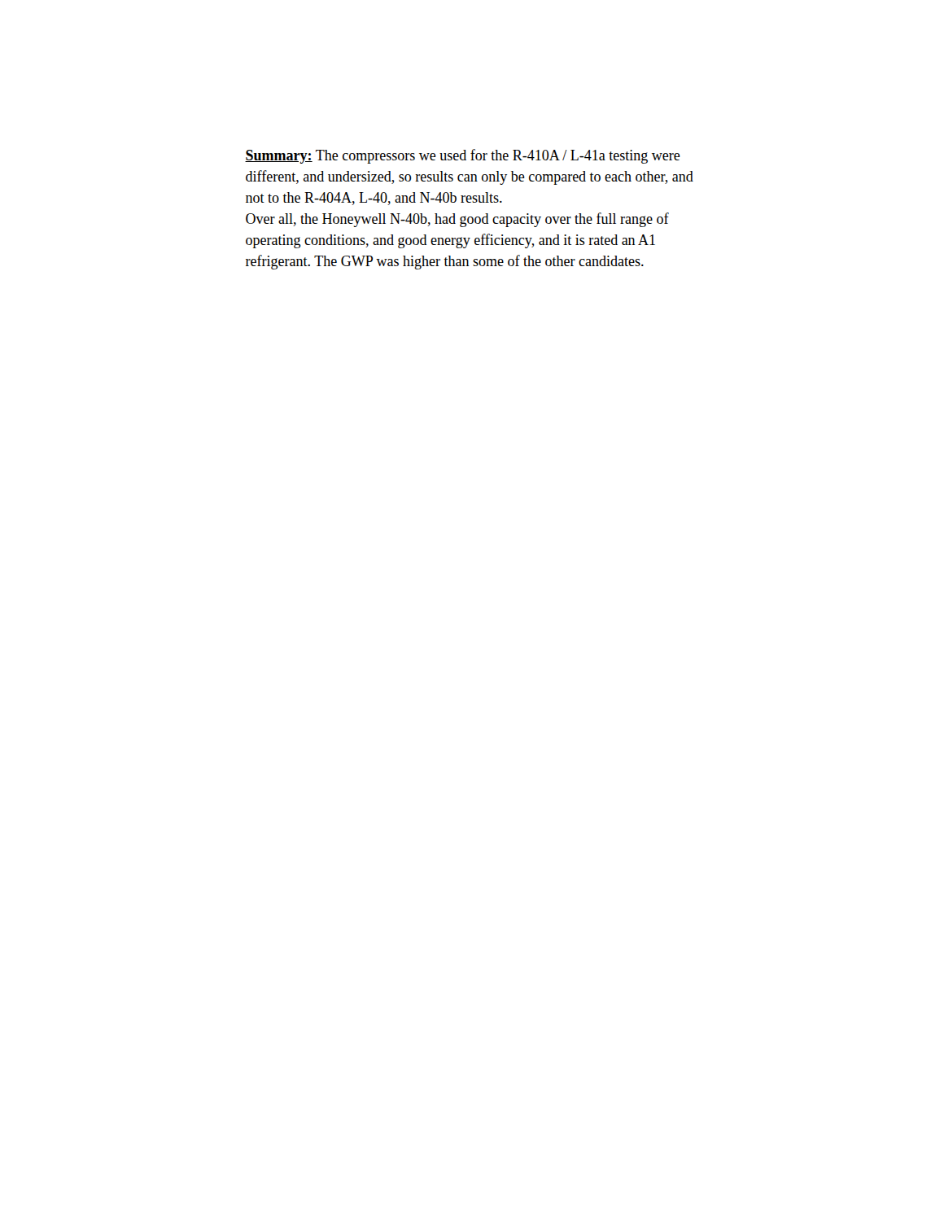Summary: The compressors we used for the R-410A / L-41a testing were different, and undersized, so results can only be compared to each other, and not to the R-404A, L-40, and N-40b results.
Over all, the Honeywell N-40b, had good capacity over the full range of operating conditions, and good energy efficiency, and it is rated an A1 refrigerant. The GWP was higher than some of the other candidates.